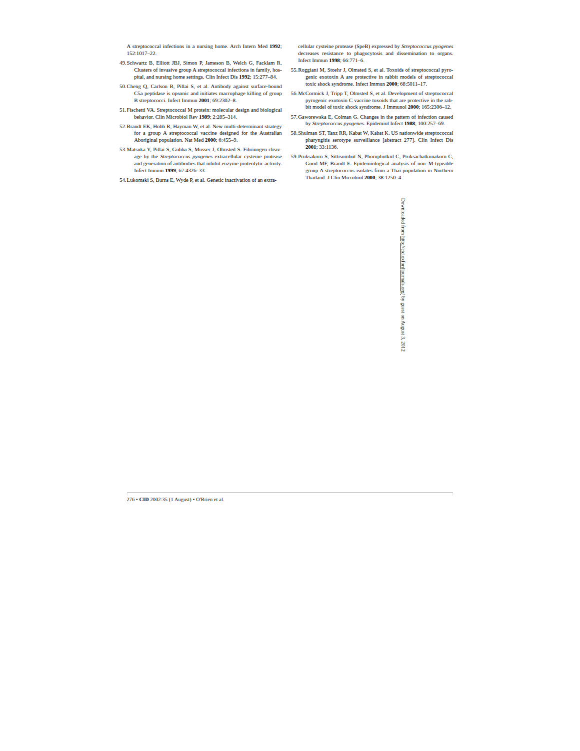A streptococcal infections in a nursing home. Arch Intern Med 1992; 152:1017–22.
49. Schwartz B, Elliott JBJ, Simon P, Jameson B, Welch G, Facklam R. Clusters of invasive group A streptococcal infections in family, hospital, and nursing home settings. Clin Infect Dis 1992; 15:277–84.
50. Cheng Q, Carlson B, Pillai S, et al. Antibody against surface-bound C5a peptidase is opsonic and initiates macrophage killing of group B streptococci. Infect Immun 2001; 69:2302–8.
51. Fischetti VA. Streptococcal M protein: molecular design and biological behavior. Clin Microbiol Rev 1989; 2:285–314.
52. Brandt EK, Hobb R, Hayman W, et al. New multi-determinant strategy for a group A streptococcal vaccine designed for the Australian Aboriginal population. Nat Med 2000; 6:455–9.
53. Matsuka Y, Pillai S, Gubba S, Musser J, Olmsted S. Fibrinogen cleavage by the Streptococcus pyogenes extracellular cysteine protease and generation of antibodies that inhibit enzyme proteolytic activity. Infect Immun 1999; 67:4326–33.
54. Lukomski S, Burns E, Wyde P, et al. Genetic inactivation of an extra-
cellular cysteine protease (SpeB) expressed by Streptococcus pyogenes decreases resistance to phagocytosis and dissemination to organs. Infect Immun 1998; 66:771–6.
55. Roggiani M, Stoehr J, Olmsted S, et al. Toxoids of streptococcal pyrogenic exotoxin A are protective in rabbit models of streptococcal toxic shock syndrome. Infect Immun 2000; 68:5011–17.
56. McCormick J, Tripp T, Olmsted S, et al. Development of streptococcal pyrogenic exotoxin C vaccine toxoids that are protective in the rabbit model of toxic shock syndrome. J Immunol 2000; 165:2306–12.
57. Gaworewska E, Colman G. Changes in the pattern of infection caused by Streptococcus pyogenes. Epidemiol Infect 1988; 100:257–69.
58. Shulman ST, Tanz RR, Kabat W, Kabat K. US nationwide streptococcal pharyngitis serotype surveillance [abstract 277]. Clin Infect Dis 2001; 33:1136.
59. Pruksakorn S, Sittisombut N, Phornphutkul C, Pruksachatkunakorn C, Good MF, Brandt E. Epidemiological analysis of non–M-typeable group A streptococcus isolates from a Thai population in Northern Thailand. J Clin Microbiol 2000; 38:1250–4.
Downloaded from http://cid.oxfordjournals.org/ by guest on August 3, 2012
276 • CID 2002:35 (1 August) • O'Brien et al.